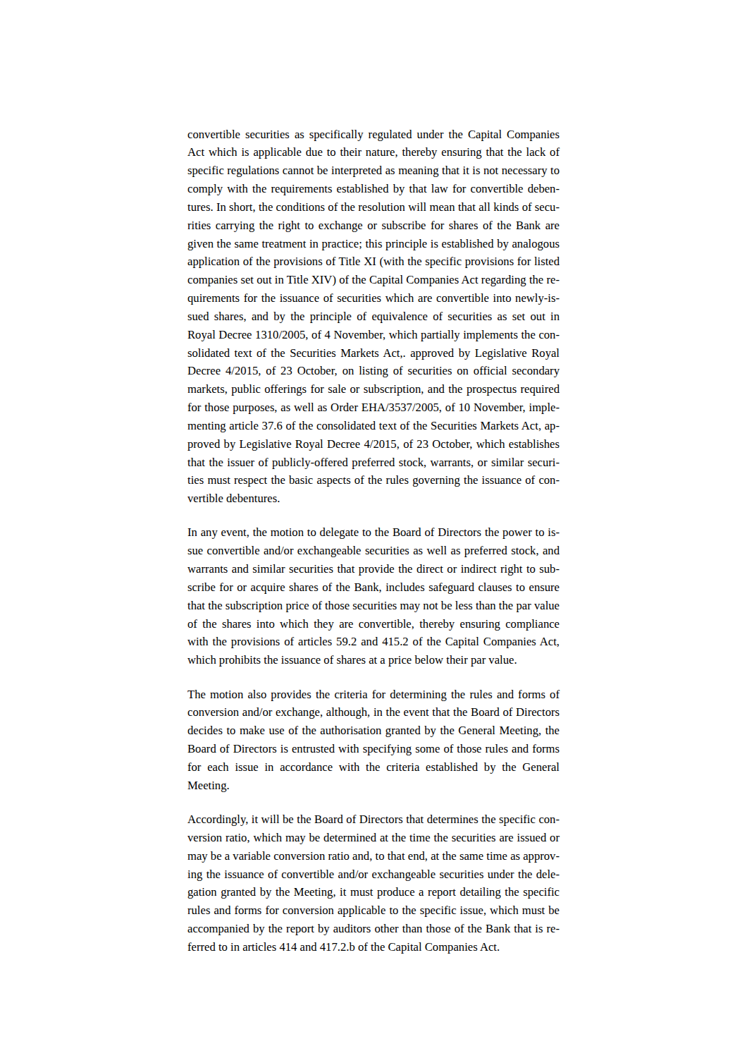convertible securities as specifically regulated under the Capital Companies Act which is applicable due to their nature, thereby ensuring that the lack of specific regulations cannot be interpreted as meaning that it is not necessary to comply with the requirements established by that law for convertible debentures. In short, the conditions of the resolution will mean that all kinds of securities carrying the right to exchange or subscribe for shares of the Bank are given the same treatment in practice; this principle is established by analogous application of the provisions of Title XI (with the specific provisions for listed companies set out in Title XIV) of the Capital Companies Act regarding the requirements for the issuance of securities which are convertible into newly-issued shares, and by the principle of equivalence of securities as set out in Royal Decree 1310/2005, of 4 November, which partially implements the consolidated text of the Securities Markets Act,. approved by Legislative Royal Decree 4/2015, of 23 October, on listing of securities on official secondary markets, public offerings for sale or subscription, and the prospectus required for those purposes, as well as Order EHA/3537/2005, of 10 November, implementing article 37.6 of the consolidated text of the Securities Markets Act, approved by Legislative Royal Decree 4/2015, of 23 October, which establishes that the issuer of publicly-offered preferred stock, warrants, or similar securities must respect the basic aspects of the rules governing the issuance of convertible debentures.
In any event, the motion to delegate to the Board of Directors the power to issue convertible and/or exchangeable securities as well as preferred stock, and warrants and similar securities that provide the direct or indirect right to subscribe for or acquire shares of the Bank, includes safeguard clauses to ensure that the subscription price of those securities may not be less than the par value of the shares into which they are convertible, thereby ensuring compliance with the provisions of articles 59.2 and 415.2 of the Capital Companies Act, which prohibits the issuance of shares at a price below their par value.
The motion also provides the criteria for determining the rules and forms of conversion and/or exchange, although, in the event that the Board of Directors decides to make use of the authorisation granted by the General Meeting, the Board of Directors is entrusted with specifying some of those rules and forms for each issue in accordance with the criteria established by the General Meeting.
Accordingly, it will be the Board of Directors that determines the specific conversion ratio, which may be determined at the time the securities are issued or may be a variable conversion ratio and, to that end, at the same time as approving the issuance of convertible and/or exchangeable securities under the delegation granted by the Meeting, it must produce a report detailing the specific rules and forms for conversion applicable to the specific issue, which must be accompanied by the report by auditors other than those of the Bank that is referred to in articles 414 and 417.2.b of the Capital Companies Act.